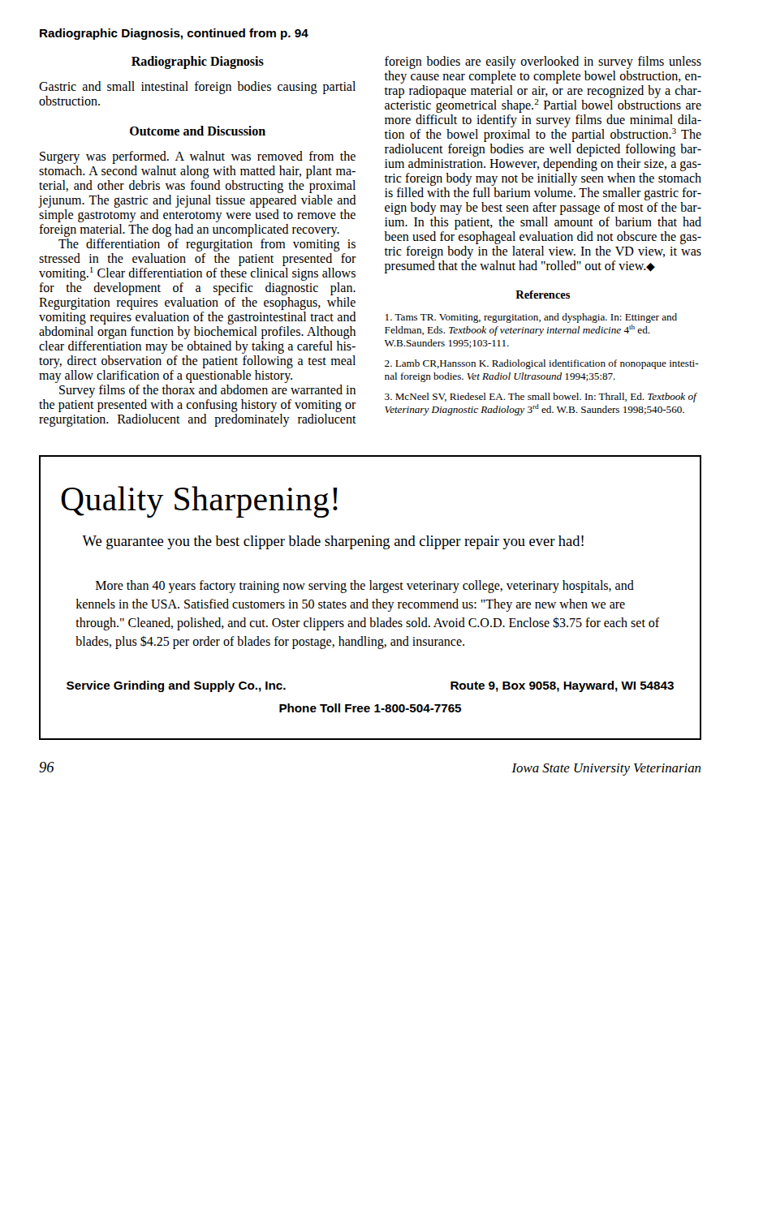Radiographic Diagnosis, continued from p. 94
Radiographic Diagnosis
Gastric and small intestinal foreign bodies causing partial obstruction.
Outcome and Discussion
Surgery was performed. A walnut was removed from the stomach. A second walnut along with matted hair, plant material, and other debris was found obstructing the proximal jejunum. The gastric and jejunal tissue appeared viable and simple gastrotomy and enterotomy were used to remove the foreign material. The dog had an uncomplicated recovery.
The differentiation of regurgitation from vomiting is stressed in the evaluation of the patient presented for vomiting.1 Clear differentiation of these clinical signs allows for the development of a specific diagnostic plan. Regurgitation requires evaluation of the esophagus, while vomiting requires evaluation of the gastrointestinal tract and abdominal organ function by biochemical profiles. Although clear differentiation may be obtained by taking a careful history, direct observation of the patient following a test meal may allow clarification of a questionable history.
Survey films of the thorax and abdomen are warranted in the patient presented with a confusing history of vomiting or regurgitation. Radiolucent and predominately radiolucent foreign bodies are easily overlooked in survey films unless they cause near complete to complete bowel obstruction, entrap radiopaque material or air, or are recognized by a characteristic geometrical shape.2 Partial bowel obstructions are more difficult to identify in survey films due minimal dilation of the bowel proximal to the partial obstruction.3 The radiolucent foreign bodies are well depicted following barium administration. However, depending on their size, a gastric foreign body may not be initially seen when the stomach is filled with the full barium volume. The smaller gastric foreign body may be best seen after passage of most of the barium. In this patient, the small amount of barium that had been used for esophageal evaluation did not obscure the gastric foreign body in the lateral view. In the VD view, it was presumed that the walnut had "rolled" out of view.◆
References
1. Tams TR. Vomiting, regurgitation, and dysphagia. In: Ettinger and Feldman, Eds. Textbook of veterinary internal medicine 4th ed. W.B.Saunders 1995;103-111.
2. Lamb CR,Hansson K. Radiological identification of nonopaque intestinal foreign bodies. Vet Radiol Ultrasound 1994;35:87.
3. McNeel SV, Riedesel EA. The small bowel. In: Thrall, Ed. Textbook of Veterinary Diagnostic Radiology 3rd ed. W.B. Saunders 1998;540-560.
Quality Sharpening!
We guarantee you the best clipper blade sharpening and clipper repair you ever had!
More than 40 years factory training now serving the largest veterinary college, veterinary hospitals, and kennels in the USA. Satisfied customers in 50 states and they recommend us: "They are new when we are through." Cleaned, polished, and cut. Oster clippers and blades sold. Avoid C.O.D. Enclose $3.75 for each set of blades, plus $4.25 per order of blades for postage, handling, and insurance.
Service Grinding and Supply Co., Inc. Route 9, Box 9058, Hayward, WI 54843
Phone Toll Free 1-800-504-7765
96 Iowa State University Veterinarian